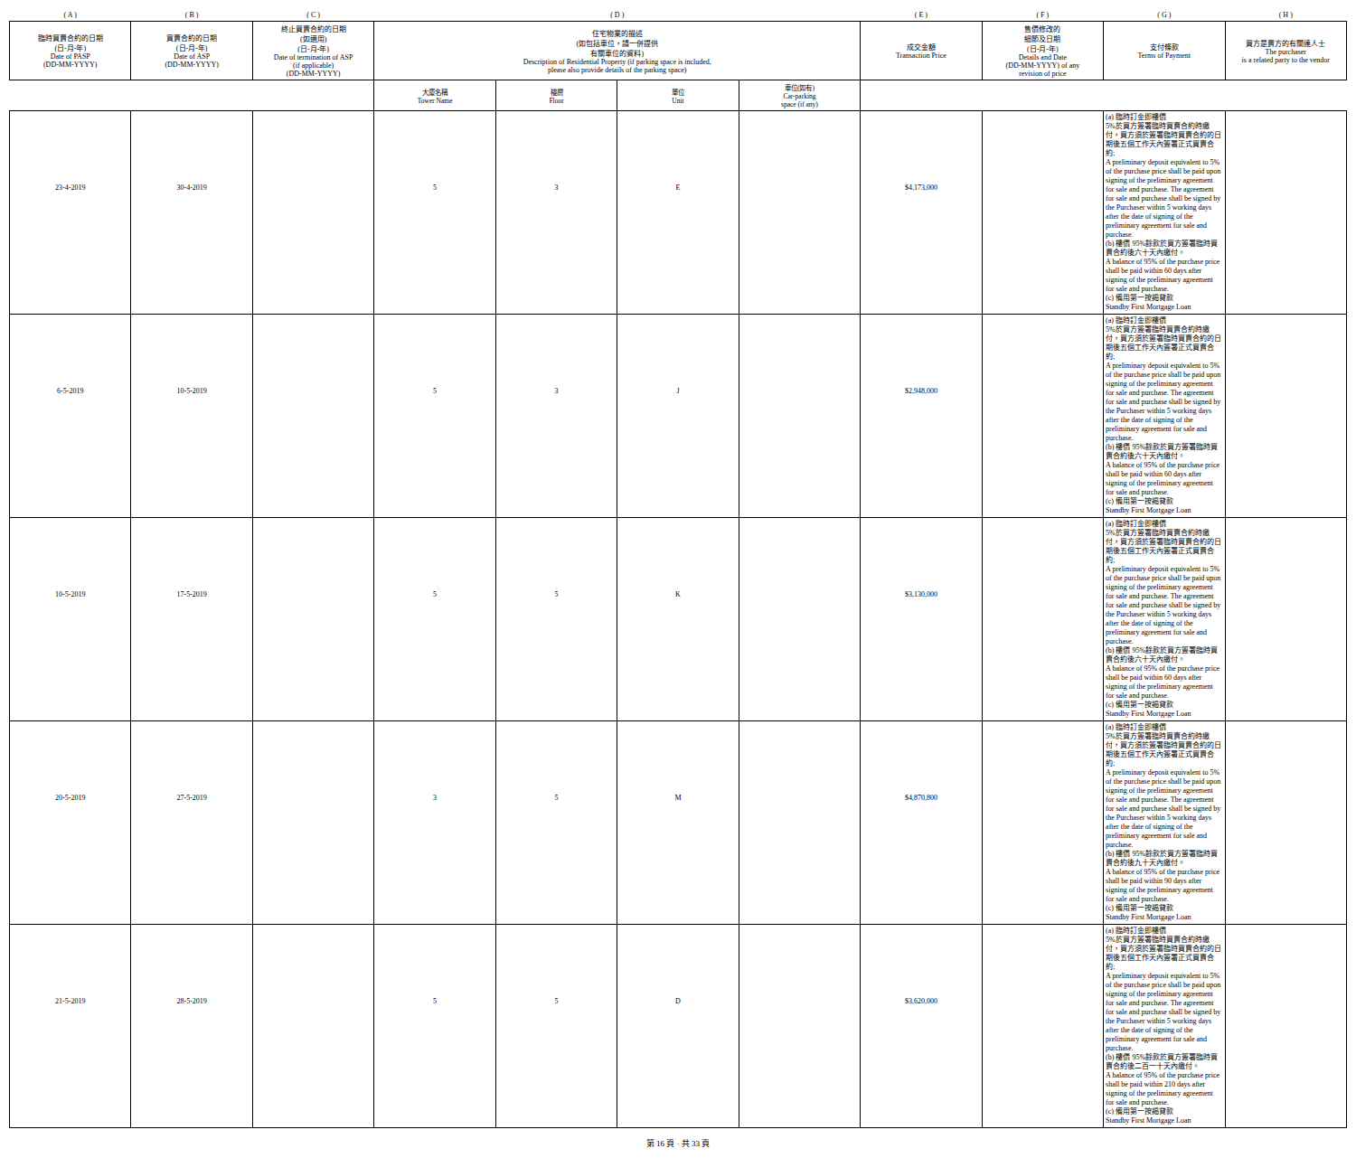| ( A ) | ( B ) | ( C ) | ( D ) | ( E ) | ( F ) | ( G ) | ( H ) |
| 臨時買賣合約的日期 (日-月-年) Date of PASP (DD-MM-YYYY) | 買賣合約的日期 (日-月-年) Date of ASP (DD-MM-YYYY) | 終止買賣合約的日期 (如適用) (日-月-年) Date of termination of ASP (if applicable) (DD-MM-YYYY) | 住宅物業的描述 (如包括車位，請一併提供 有關車位的資料) Description of Residential Property (if parking space is included, please also provide details of the parking space) | 成交金額 Transaction Price | 售價修改的 細節及日期 (日-月-年) Details and Date (DD-MM-YYYY) of any revision of price | 支付條款 Terms of Payment | 買方是賣方的有關連人士 The purchaser is a related party to the vendor |
| | | | 大廈名稱 Tower Name | 樓層 Floor | 單位 Unit | 車位(如有) Car-parking space (if any) | | | | |
| 23-4-2019 | 30-4-2019 | | 5 | 3 | E | | $4,173,000 | | (a) 臨時訂金即樓價 5%於買方簽署臨時買賣合約時繳付，買方須於簽署臨時買賣合約的日期後五個工作天內簽署正式買賣合約; A preliminary deposit equivalent to 5% of the purchase price shall be paid upon signing of the preliminary agreement for sale and purchase. The agreement for sale and purchase shall be signed by the Purchaser within 5 working days after the date of signing of the preliminary agreement for sale and purchase. (b) 樓價 95%餘款於買方簽署臨時買賣合約後六十天內繳付。 A balance of 95% of the purchase price shall be paid within 60 days after signing of the preliminary agreement for sale and purchase. (c) 備用第一按揭貸款 Standby First Mortgage Loan | |
| 6-5-2019 | 10-5-2019 | | 5 | 3 | J | | $2,948,000 | | (a) 臨時訂金即樓價 5%於買方簽署臨時買賣合約時繳付，買方須於簽署臨時買賣合約的日期後五個工作天內簽署正式買賣合約; A preliminary deposit equivalent to 5% of the purchase price shall be paid upon signing of the preliminary agreement for sale and purchase. The agreement for sale and purchase shall be signed by the Purchaser within 5 working days after the date of signing of the preliminary agreement for sale and purchase. (b) 樓價 95%餘款於買方簽署臨時買賣合約後六十天內繳付。 A balance of 95% of the purchase price shall be paid within 60 days after signing of the preliminary agreement for sale and purchase. (c) 備用第一按揭貸款 Standby First Mortgage Loan | |
| 10-5-2019 | 17-5-2019 | | 5 | 5 | K | | $3,130,000 | | (a) 臨時訂金即樓價 5%於買方簽署臨時買賣合約時繳付，買方須於簽署臨時買賣合約的日期後五個工作天內簽署正式買賣合約; A preliminary deposit equivalent to 5% of the purchase price shall be paid upon signing of the preliminary agreement for sale and purchase. The agreement for sale and purchase shall be signed by the Purchaser within 5 working days after the date of signing of the preliminary agreement for sale and purchase. (b) 樓價 95%餘款於買方簽署臨時買賣合約後六十天內繳付。 A balance of 95% of the purchase price shall be paid within 60 days after signing of the preliminary agreement for sale and purchase. (c) 備用第一按揭貸款 Standby First Mortgage Loan | |
| 20-5-2019 | 27-5-2019 | | 3 | 5 | M | | $4,870,800 | | (a) 臨時訂金即樓價 5%於買方簽署臨時買賣合約時繳付，買方須於簽署臨時買賣合約的日期後五個工作天內簽署正式買賣合約; A preliminary deposit equivalent to 5% of the purchase price shall be paid upon signing of the preliminary agreement for sale and purchase. The agreement for sale and purchase shall be signed by the Purchaser within 5 working days after the date of signing of the preliminary agreement for sale and purchase. (b) 樓價 95%餘款於買方簽署臨時買賣合約後九十天內繳付。 A balance of 95% of the purchase price shall be paid within 90 days after signing of the preliminary agreement for sale and purchase. (c) 備用第一按揭貸款 Standby First Mortgage Loan | |
| 21-5-2019 | 28-5-2019 | | 5 | 5 | D | | $3,620,000 | | (a) 臨時訂金即樓價 5%於買方簽署臨時買賣合約時繳付，買方須於簽署臨時買賣合約的日期後五個工作天內簽署正式買賣合約; A preliminary deposit equivalent to 5% of the purchase price shall be paid upon signing of the preliminary agreement for sale and purchase. The agreement for sale and purchase shall be signed by the Purchaser within 5 working days after the date of signing of the preliminary agreement for sale and purchase. (b) 樓價 95%餘款於買方簽署臨時買賣合約後二百一十天內繳付。 A balance of 95% of the purchase price shall be paid within 210 days after signing of the preliminary agreement for sale and purchase. (c) 備用第一按揭貸款 Standby First Mortgage Loan | |
第 16 頁 · 共 33 頁